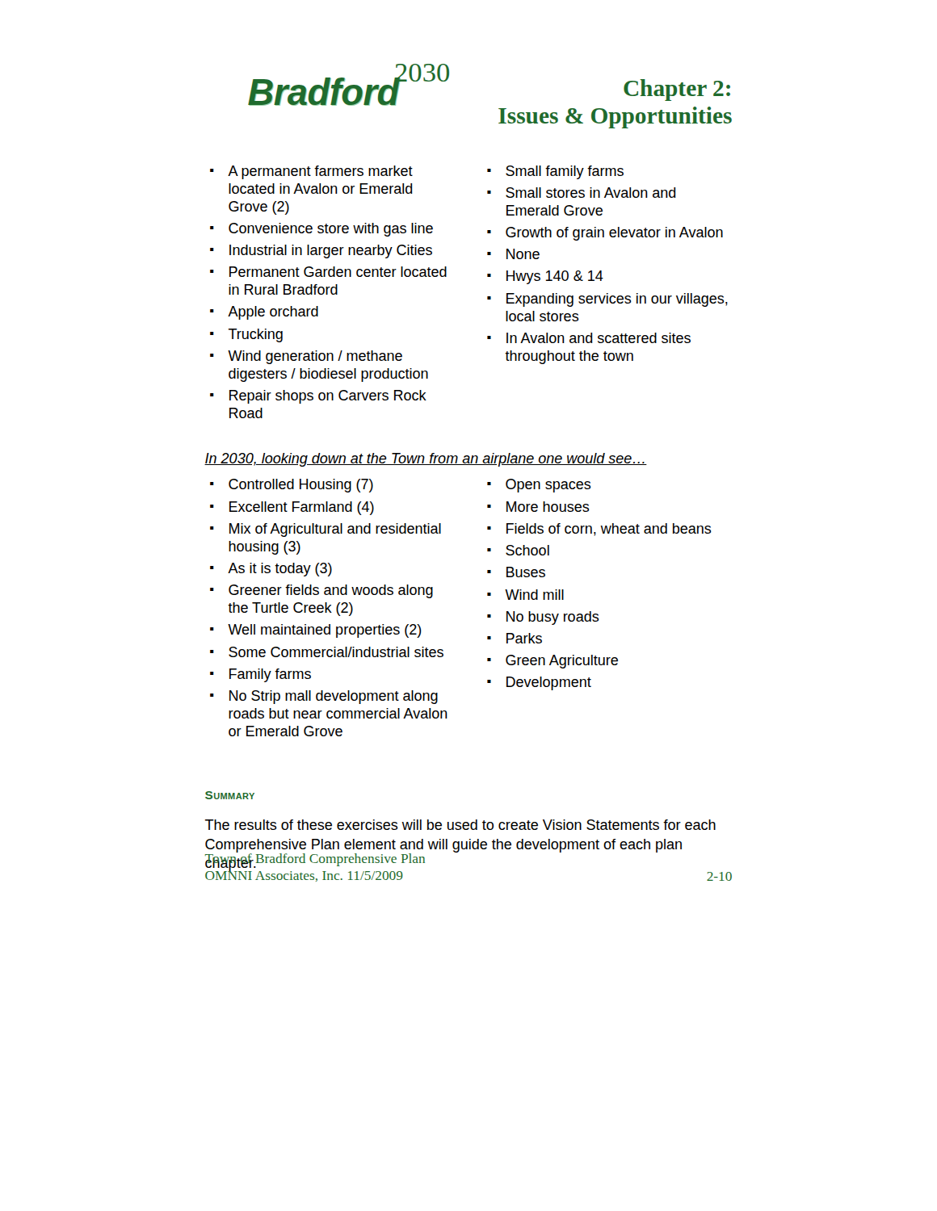Bradford 2030
Chapter 2: Issues & Opportunities
A permanent farmers market located in Avalon or Emerald Grove (2)
Convenience store with gas line
Industrial in larger nearby Cities
Permanent Garden center located in Rural Bradford
Apple orchard
Trucking
Wind generation / methane digesters / biodiesel production
Repair shops on Carvers Rock Road
Small family farms
Small stores in Avalon and Emerald Grove
Growth of grain elevator in Avalon
None
Hwys 140 & 14
Expanding services in our villages, local stores
In Avalon and scattered sites throughout the town
In 2030, looking down at the Town from an airplane one would see…
Controlled Housing (7)
Excellent Farmland (4)
Mix of Agricultural and residential housing (3)
As it is today (3)
Greener fields and woods along the Turtle Creek (2)
Well maintained properties (2)
Some Commercial/industrial sites
Family farms
No Strip mall development along roads but near commercial Avalon or Emerald Grove
Open spaces
More houses
Fields of corn, wheat and beans
School
Buses
Wind mill
No busy roads
Parks
Green Agriculture
Development
Summary
The results of these exercises will be used to create Vision Statements for each Comprehensive Plan element and will guide the development of each plan chapter.
Town of Bradford Comprehensive Plan
OMNNI Associates, Inc. 11/5/2009
2-10